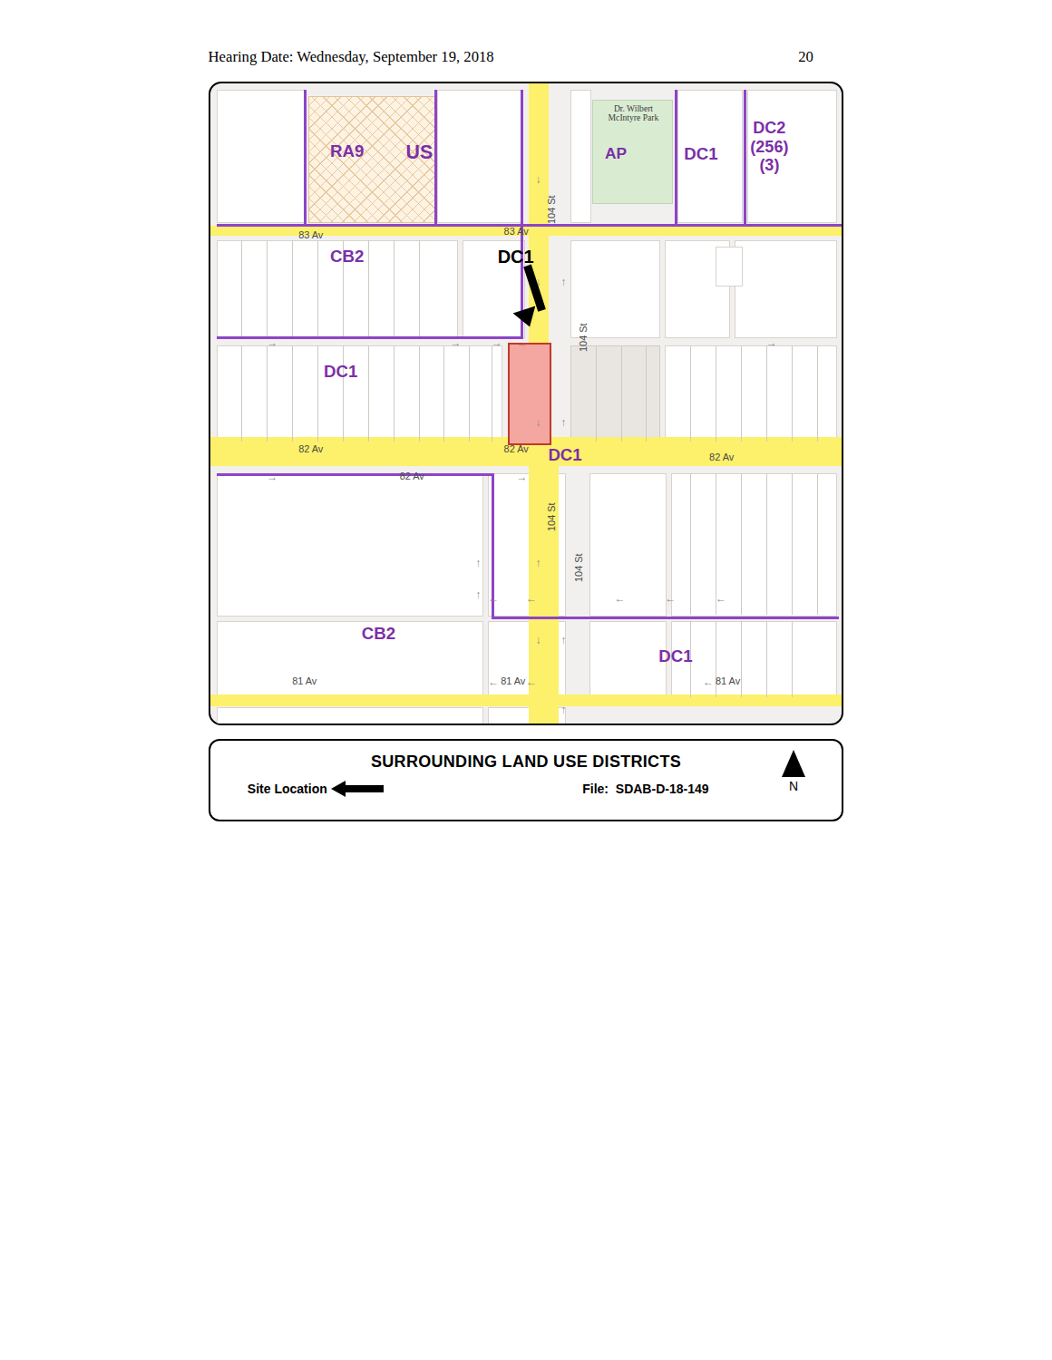Hearing Date: Wednesday, September 19, 2018
20
Dr. Wilbert
McIntyre Park
RA9
US
AP
DC1
DC2
(256)
(3)
CB2
DC1
DC1
DC1
CB2
DC1
83 Av
83 Av
82 Av
82 Av
82 Av
82 Av
81 Av
81 Av
81 Av
104 St
104 St
104 St
104 St
↓
↓
↓
↑
↑
↑
↓
↑
↑
→
→
→
→
→
→
→
↑
↑
←
←
←
←
←
←
←
←
SURROUNDING LAND USE DISTRICTS
Site Location
File: SDAB-D-18-149
N